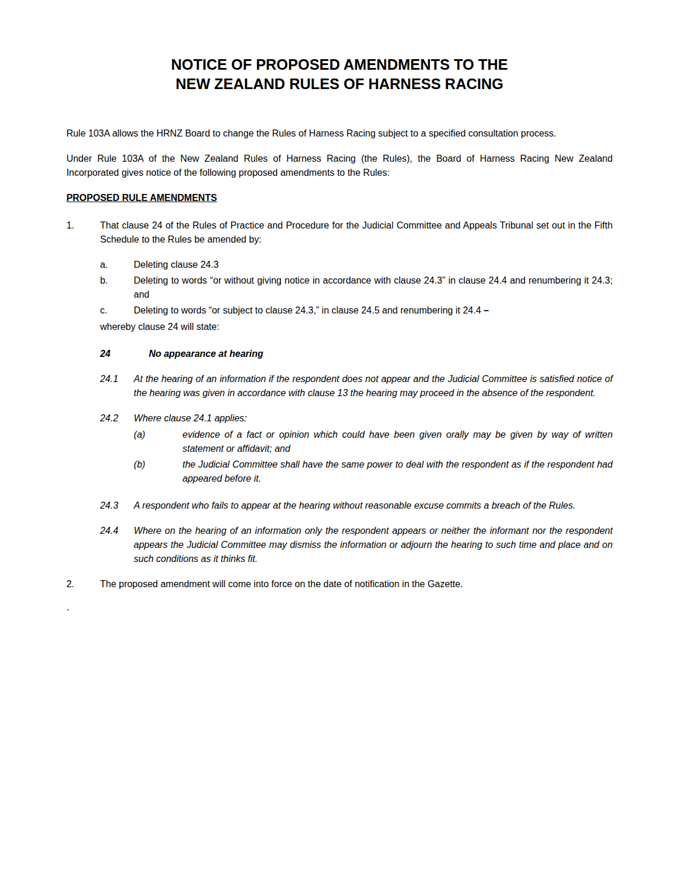NOTICE OF PROPOSED AMENDMENTS TO THE
NEW ZEALAND RULES OF HARNESS RACING
Rule 103A allows the HRNZ Board to change the Rules of Harness Racing subject to a specified consultation process.
Under Rule 103A of the New Zealand Rules of Harness Racing (the Rules), the Board of Harness Racing New Zealand Incorporated gives notice of the following proposed amendments to the Rules:
PROPOSED RULE AMENDMENTS
1.
That clause 24 of the Rules of Practice and Procedure for the Judicial Committee and Appeals Tribunal set out in the Fifth Schedule to the Rules be amended by:
a.
Deleting clause 24.3
b.
Deleting to words “or without giving notice in accordance with clause 24.3” in clause 24.4 and renumbering it 24.3; and
c.
Deleting to words “or subject to clause 24.3,” in clause 24.5 and renumbering it 24.4 –
whereby clause 24 will state:
24
No appearance at hearing
24.1
At the hearing of an information if the respondent does not appear and the Judicial Committee is satisfied notice of the hearing was given in accordance with clause 13 the hearing may proceed in the absence of the respondent.
24.2
Where clause 24.1 applies:
(a)
evidence of a fact or opinion which could have been given orally may be given by way of written statement or affidavit; and
(b)
the Judicial Committee shall have the same power to deal with the respondent as if the respondent had appeared before it.
24.3
A respondent who fails to appear at the hearing without reasonable excuse commits a breach of the Rules.
24.4
Where on the hearing of an information only the respondent appears or neither the informant nor the respondent appears the Judicial Committee may dismiss the information or adjourn the hearing to such time and place and on such conditions as it thinks fit.
2.
The proposed amendment will come into force on the date of notification in the Gazette.
`